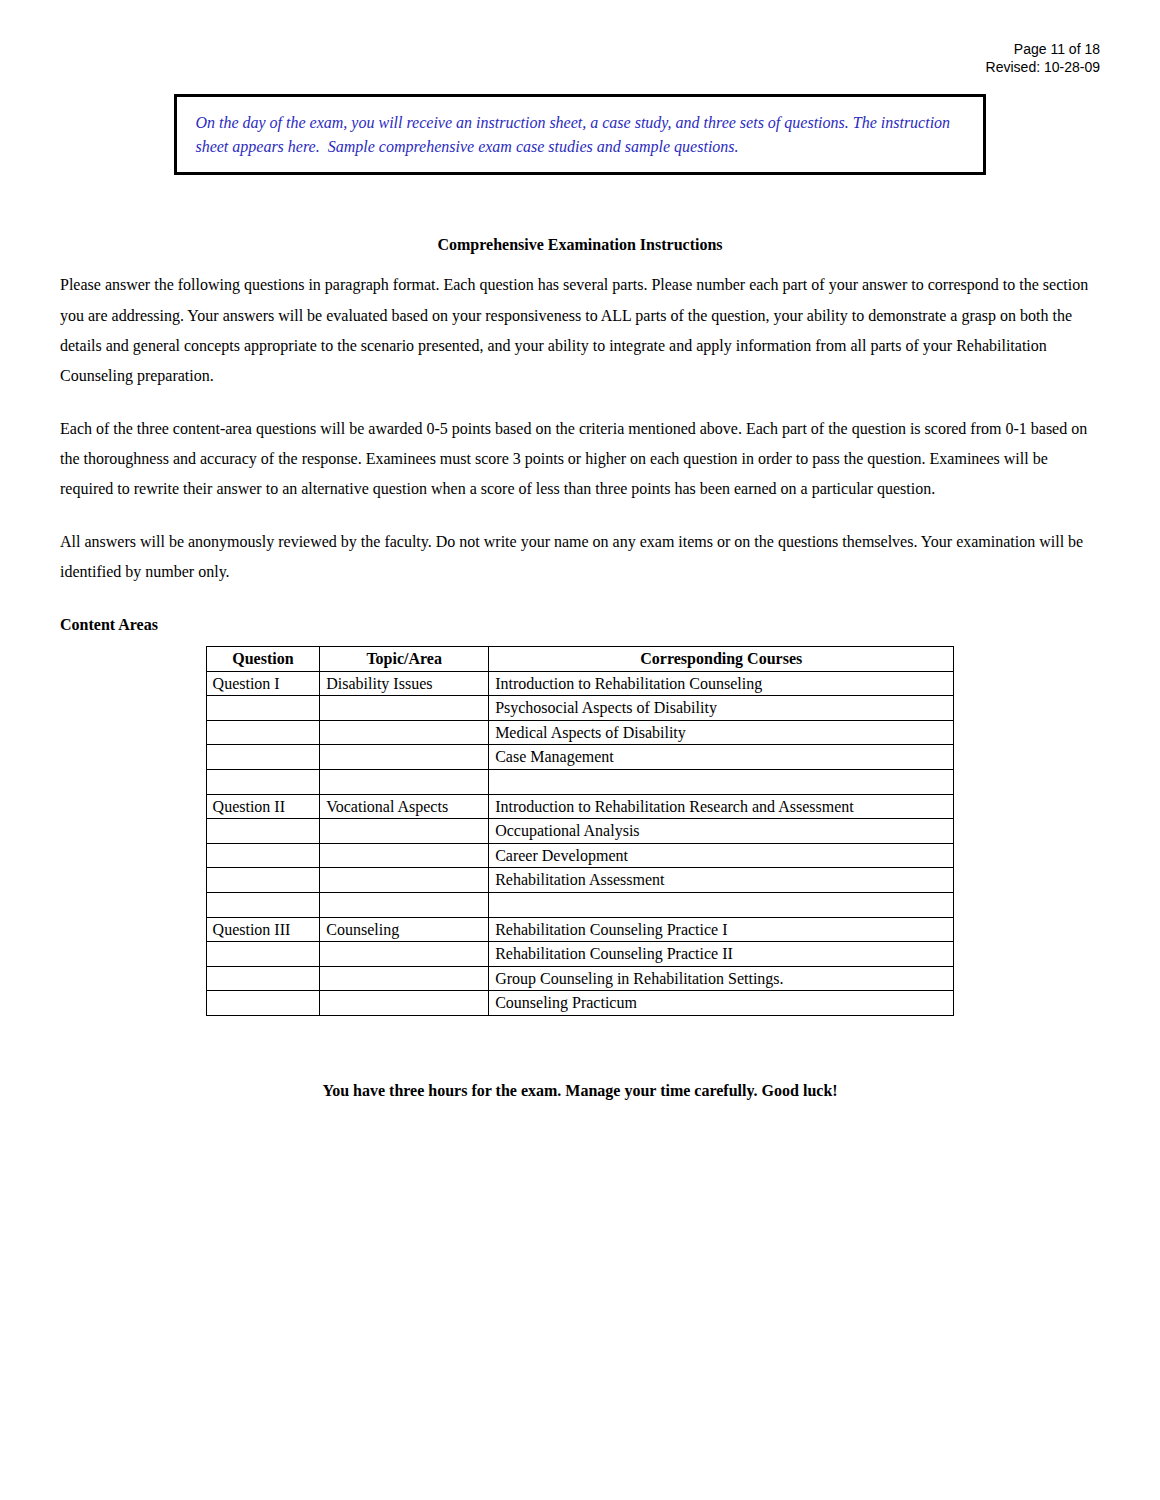Page 11 of 18
Revised: 10-28-09
On the day of the exam, you will receive an instruction sheet, a case study, and three sets of questions. The instruction sheet appears here. Sample comprehensive exam case studies and sample questions.
Comprehensive Examination Instructions
Please answer the following questions in paragraph format. Each question has several parts. Please number each part of your answer to correspond to the section you are addressing. Your answers will be evaluated based on your responsiveness to ALL parts of the question, your ability to demonstrate a grasp on both the details and general concepts appropriate to the scenario presented, and your ability to integrate and apply information from all parts of your Rehabilitation Counseling preparation.
Each of the three content-area questions will be awarded 0-5 points based on the criteria mentioned above. Each part of the question is scored from 0-1 based on the thoroughness and accuracy of the response. Examinees must score 3 points or higher on each question in order to pass the question. Examinees will be required to rewrite their answer to an alternative question when a score of less than three points has been earned on a particular question.
All answers will be anonymously reviewed by the faculty. Do not write your name on any exam items or on the questions themselves. Your examination will be identified by number only.
Content Areas
| Question | Topic/Area | Corresponding Courses |
| --- | --- | --- |
| Question I | Disability Issues | Introduction to Rehabilitation Counseling |
| | | Psychosocial Aspects of Disability |
| | | Medical Aspects of Disability |
| | | Case Management |
| Question II | Vocational Aspects | Introduction to Rehabilitation Research and Assessment |
| | | Occupational Analysis |
| | | Career Development |
| | | Rehabilitation Assessment |
| Question III | Counseling | Rehabilitation Counseling Practice I |
| | | Rehabilitation Counseling Practice II |
| | | Group Counseling in Rehabilitation Settings. |
| | | Counseling Practicum |
You have three hours for the exam. Manage your time carefully. Good luck!